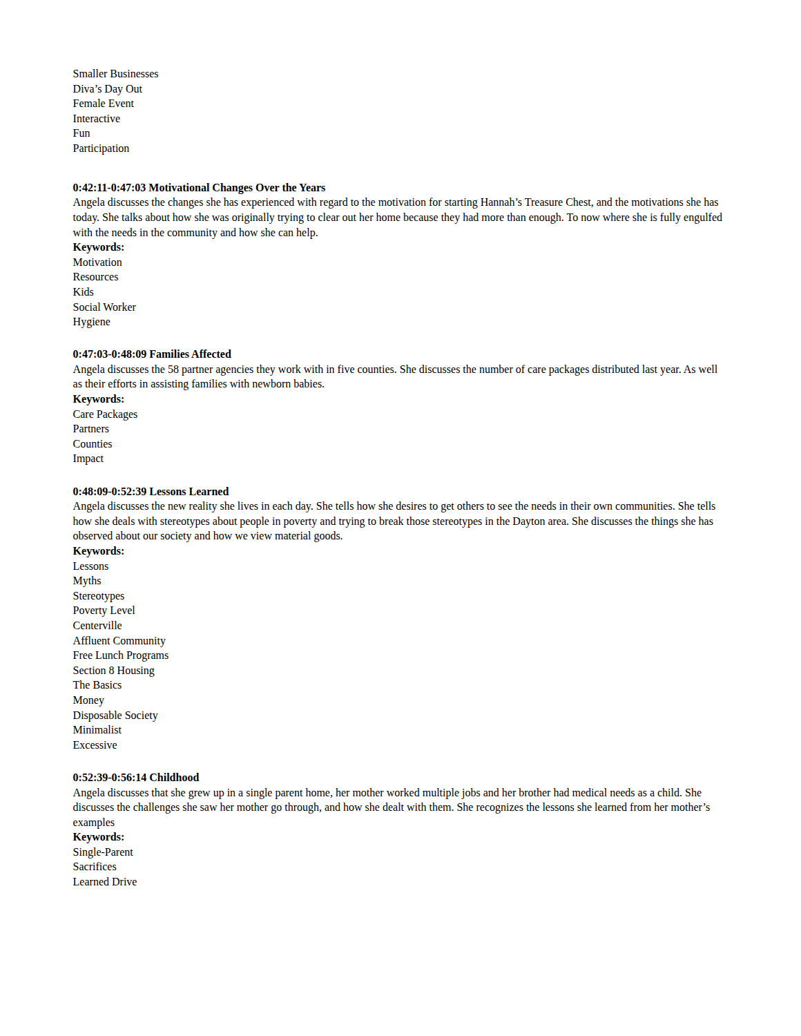Smaller Businesses
Diva’s Day Out
Female Event
Interactive
Fun
Participation
0:42:11-0:47:03 Motivational Changes Over the Years
Angela discusses the changes she has experienced with regard to the motivation for starting Hannah’s Treasure Chest, and the motivations she has today. She talks about how she was originally trying to clear out her home because they had more than enough. To now where she is fully engulfed with the needs in the community and how she can help.
Keywords:
Motivation
Resources
Kids
Social Worker
Hygiene
0:47:03-0:48:09 Families Affected
Angela discusses the 58 partner agencies they work with in five counties. She discusses the number of care packages distributed last year. As well as their efforts in assisting families with newborn babies.
Keywords:
Care Packages
Partners
Counties
Impact
0:48:09-0:52:39 Lessons Learned
Angela discusses the new reality she lives in each day. She tells how she desires to get others to see the needs in their own communities. She tells how she deals with stereotypes about people in poverty and trying to break those stereotypes in the Dayton area. She discusses the things she has observed about our society and how we view material goods.
Keywords:
Lessons
Myths
Stereotypes
Poverty Level
Centerville
Affluent Community
Free Lunch Programs
Section 8 Housing
The Basics
Money
Disposable Society
Minimalist
Excessive
0:52:39-0:56:14 Childhood
Angela discusses that she grew up in a single parent home, her mother worked multiple jobs and her brother had medical needs as a child. She discusses the challenges she saw her mother go through, and how she dealt with them. She recognizes the lessons she learned from her mother’s examples
Keywords:
Single-Parent
Sacrifices
Learned Drive